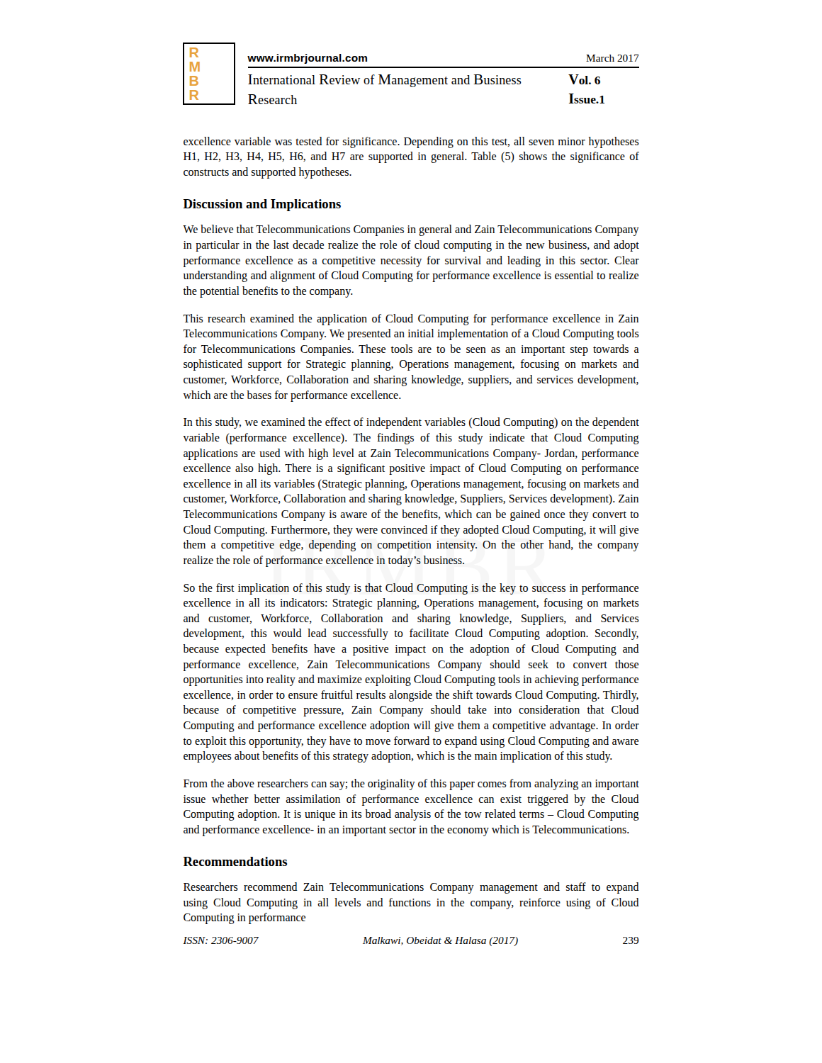R M B R
www.irmbrjournal.com
March 2017
International Review of Management and Business Research
Vol. 6 Issue.1
IRMBR
excellence variable was tested for significance. Depending on this test, all seven minor hypotheses H1, H2, H3, H4, H5, H6, and H7 are supported in general. Table (5) shows the significance of constructs and supported hypotheses.
Discussion and Implications
We believe that Telecommunications Companies in general and Zain Telecommunications Company in particular in the last decade realize the role of cloud computing in the new business, and adopt performance excellence as a competitive necessity for survival and leading in this sector. Clear understanding and alignment of Cloud Computing for performance excellence is essential to realize the potential benefits to the company.
This research examined the application of Cloud Computing for performance excellence in Zain Telecommunications Company. We presented an initial implementation of a Cloud Computing tools for Telecommunications Companies. These tools are to be seen as an important step towards a sophisticated support for Strategic planning, Operations management, focusing on markets and customer, Workforce, Collaboration and sharing knowledge, suppliers, and services development, which are the bases for performance excellence.
In this study, we examined the effect of independent variables (Cloud Computing) on the dependent variable (performance excellence). The findings of this study indicate that Cloud Computing applications are used with high level at Zain Telecommunications Company- Jordan, performance excellence also high. There is a significant positive impact of Cloud Computing on performance excellence in all its variables (Strategic planning, Operations management, focusing on markets and customer, Workforce, Collaboration and sharing knowledge, Suppliers, Services development). Zain Telecommunications Company is aware of the benefits, which can be gained once they convert to Cloud Computing. Furthermore, they were convinced if they adopted Cloud Computing, it will give them a competitive edge, depending on competition intensity. On the other hand, the company realize the role of performance excellence in today’s business.
So the first implication of this study is that Cloud Computing is the key to success in performance excellence in all its indicators: Strategic planning, Operations management, focusing on markets and customer, Workforce, Collaboration and sharing knowledge, Suppliers, and Services development, this would lead successfully to facilitate Cloud Computing adoption. Secondly, because expected benefits have a positive impact on the adoption of Cloud Computing and performance excellence, Zain Telecommunications Company should seek to convert those opportunities into reality and maximize exploiting Cloud Computing tools in achieving performance excellence, in order to ensure fruitful results alongside the shift towards Cloud Computing. Thirdly, because of competitive pressure, Zain Company should take into consideration that Cloud Computing and performance excellence adoption will give them a competitive advantage. In order to exploit this opportunity, they have to move forward to expand using Cloud Computing and aware employees about benefits of this strategy adoption, which is the main implication of this study.
From the above researchers can say; the originality of this paper comes from analyzing an important issue whether better assimilation of performance excellence can exist triggered by the Cloud Computing adoption. It is unique in its broad analysis of the tow related terms – Cloud Computing and performance excellence- in an important sector in the economy which is Telecommunications.
Recommendations
Researchers recommend Zain Telecommunications Company management and staff to expand using Cloud Computing in all levels and functions in the company, reinforce using of Cloud Computing in performance
ISSN: 2306-9007
Malkawi, Obeidat & Halasa (2017)
239